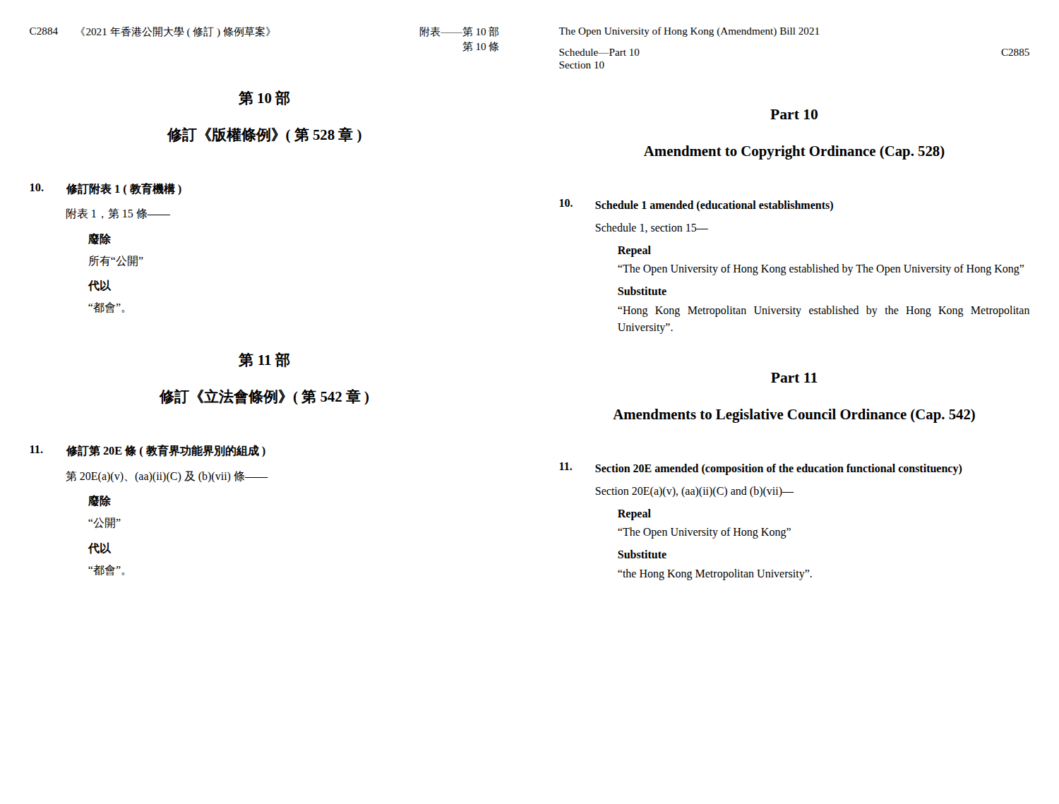C2884
《2021 年香港公開大學 ( 修訂 ) 條例草案》
附表——第 10 部
第 10 條
第 10 部
修訂《版權條例》( 第 528 章 )
10.
修訂附表 1 ( 教育機構 )
附表 1，第 15 條——
廢除
所有“公開”
代以
“都會”。
第 11 部
修訂《立法會條例》( 第 542 章 )
11.
修訂第 20E 條 ( 教育界功能界別的組成 )
第 20E(a)(v)、(aa)(ii)(C) 及 (b)(vii) 條——
廢除
“公開”
代以
“都會”。
The Open University of Hong Kong (Amendment) Bill 2021
Schedule—Part 10
Section 10
C2885
Part 10
Amendment to Copyright Ordinance (Cap. 528)
10.
Schedule 1 amended (educational establishments)
Schedule 1, section 15—
Repeal
“The Open University of Hong Kong established by The Open University of Hong Kong”
Substitute
“Hong Kong Metropolitan University established by the Hong Kong Metropolitan University”.
Part 11
Amendments to Legislative Council Ordinance (Cap. 542)
11.
Section 20E amended (composition of the education functional constituency)
Section 20E(a)(v), (aa)(ii)(C) and (b)(vii)—
Repeal
“The Open University of Hong Kong”
Substitute
“the Hong Kong Metropolitan University”.